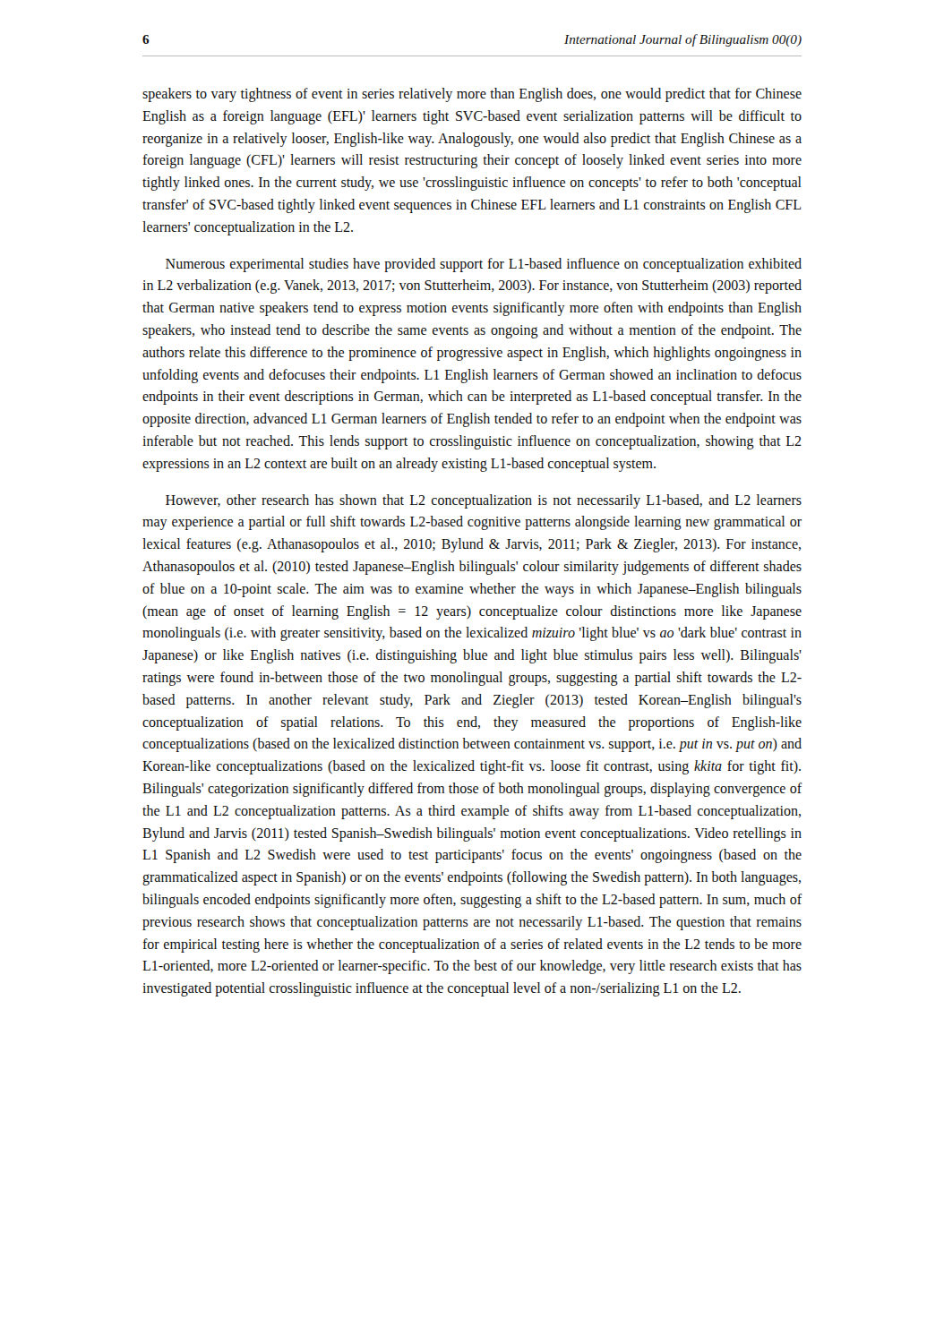6 International Journal of Bilingualism 00(0)
speakers to vary tightness of event in series relatively more than English does, one would predict that for Chinese English as a foreign language (EFL)' learners tight SVC-based event serialization patterns will be difficult to reorganize in a relatively looser, English-like way. Analogously, one would also predict that English Chinese as a foreign language (CFL)' learners will resist restructuring their concept of loosely linked event series into more tightly linked ones. In the current study, we use 'crosslinguistic influence on concepts' to refer to both 'conceptual transfer' of SVC-based tightly linked event sequences in Chinese EFL learners and L1 constraints on English CFL learners' conceptualization in the L2.
Numerous experimental studies have provided support for L1-based influence on conceptualization exhibited in L2 verbalization (e.g. Vanek, 2013, 2017; von Stutterheim, 2003). For instance, von Stutterheim (2003) reported that German native speakers tend to express motion events significantly more often with endpoints than English speakers, who instead tend to describe the same events as ongoing and without a mention of the endpoint. The authors relate this difference to the prominence of progressive aspect in English, which highlights ongoingness in unfolding events and defocuses their endpoints. L1 English learners of German showed an inclination to defocus endpoints in their event descriptions in German, which can be interpreted as L1-based conceptual transfer. In the opposite direction, advanced L1 German learners of English tended to refer to an endpoint when the endpoint was inferable but not reached. This lends support to crosslinguistic influence on conceptualization, showing that L2 expressions in an L2 context are built on an already existing L1-based conceptual system.
However, other research has shown that L2 conceptualization is not necessarily L1-based, and L2 learners may experience a partial or full shift towards L2-based cognitive patterns alongside learning new grammatical or lexical features (e.g. Athanasopoulos et al., 2010; Bylund & Jarvis, 2011; Park & Ziegler, 2013). For instance, Athanasopoulos et al. (2010) tested Japanese–English bilinguals' colour similarity judgements of different shades of blue on a 10-point scale. The aim was to examine whether the ways in which Japanese–English bilinguals (mean age of onset of learning English = 12 years) conceptualize colour distinctions more like Japanese monolinguals (i.e. with greater sensitivity, based on the lexicalized mizuiro 'light blue' vs ao 'dark blue' contrast in Japanese) or like English natives (i.e. distinguishing blue and light blue stimulus pairs less well). Bilinguals' ratings were found in-between those of the two monolingual groups, suggesting a partial shift towards the L2-based patterns. In another relevant study, Park and Ziegler (2013) tested Korean–English bilingual's conceptualization of spatial relations. To this end, they measured the proportions of English-like conceptualizations (based on the lexicalized distinction between containment vs. support, i.e. put in vs. put on) and Korean-like conceptualizations (based on the lexicalized tight-fit vs. loose fit contrast, using kkita for tight fit). Bilinguals' categorization significantly differed from those of both monolingual groups, displaying convergence of the L1 and L2 conceptualization patterns. As a third example of shifts away from L1-based conceptualization, Bylund and Jarvis (2011) tested Spanish–Swedish bilinguals' motion event conceptualizations. Video retellings in L1 Spanish and L2 Swedish were used to test participants' focus on the events' ongoingness (based on the grammaticalized aspect in Spanish) or on the events' endpoints (following the Swedish pattern). In both languages, bilinguals encoded endpoints significantly more often, suggesting a shift to the L2-based pattern. In sum, much of previous research shows that conceptualization patterns are not necessarily L1-based. The question that remains for empirical testing here is whether the conceptualization of a series of related events in the L2 tends to be more L1-oriented, more L2-oriented or learner-specific. To the best of our knowledge, very little research exists that has investigated potential crosslinguistic influence at the conceptual level of a non-/serializing L1 on the L2.